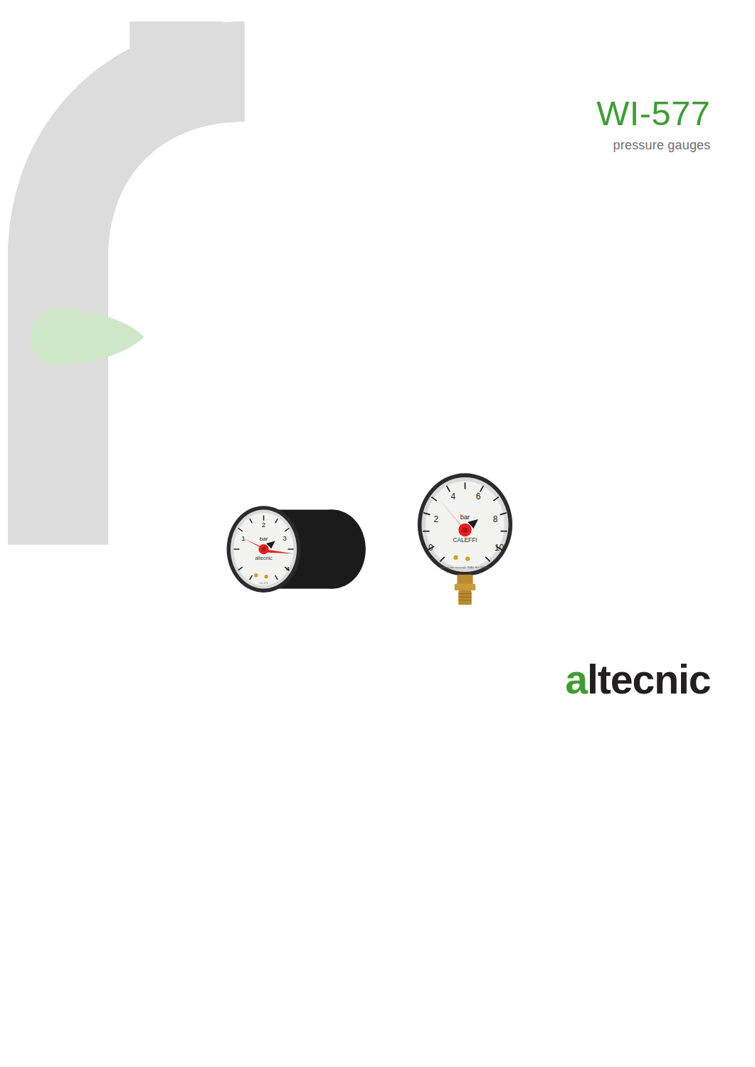WI-577
pressure gauges
Back entry pressure gauge 0–4 bar 2 1 3 4 bar altecnic CL 2,5
Bottom entry pressure gauge 0–10 bar, Caleffi 4 6 2 8 0 10 bar CALEFFI Fabbricato secondo INAIL Ex ISPESL
altecnic